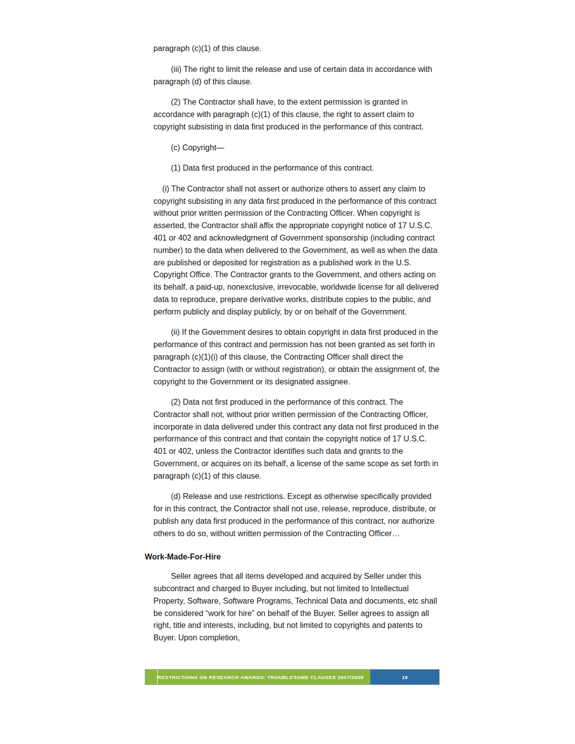paragraph (c)(1) of this clause.
(iii) The right to limit the release and use of certain data in accordance with paragraph (d) of this clause.
(2) The Contractor shall have, to the extent permission is granted in accordance with paragraph (c)(1) of this clause, the right to assert claim to copyright subsisting in data first produced in the performance of this contract.
(c) Copyright—
(1) Data first produced in the performance of this contract.
(i) The Contractor shall not assert or authorize others to assert any claim to copyright subsisting in any data first produced in the performance of this contract without prior written permission of the Contracting Officer. When copyright is asserted, the Contractor shall affix the appropriate copyright notice of 17 U.S.C. 401 or 402 and acknowledgment of Government sponsorship (including contract number) to the data when delivered to the Government, as well as when the data are published or deposited for registration as a published work in the U.S. Copyright Office. The Contractor grants to the Government, and others acting on its behalf, a paid-up, nonexclusive, irrevocable, worldwide license for all delivered data to reproduce, prepare derivative works, distribute copies to the public, and perform publicly and display publicly, by or on behalf of the Government.
(ii) If the Government desires to obtain copyright in data first produced in the performance of this contract and permission has not been granted as set forth in paragraph (c)(1)(i) of this clause, the Contracting Officer shall direct the Contractor to assign (with or without registration), or obtain the assignment of, the copyright to the Government or its designated assignee.
(2) Data not first produced in the performance of this contract. The Contractor shall not, without prior written permission of the Contracting Officer, incorporate in data delivered under this contract any data not first produced in the performance of this contract and that contain the copyright notice of 17 U.S.C. 401 or 402, unless the Contractor identifies such data and grants to the Government, or acquires on its behalf, a license of the same scope as set forth in paragraph (c)(1) of this clause.
(d) Release and use restrictions. Except as otherwise specifically provided for in this contract, the Contractor shall not use, release, reproduce, distribute, or publish any data first produced in the performance of this contract, nor authorize others to do so, without written permission of the Contracting Officer…
Work-Made-For-Hire
Seller agrees that all items developed and acquired by Seller under this subcontract and charged to Buyer including, but not limited to Intellectual Property, Software, Software Programs, Technical Data and documents, etc shall be considered “work for hire” on behalf of the Buyer. Seller agrees to assign all right, title and interests, including, but not limited to copyrights and patents to Buyer. Upon completion,
Restrictions on Research Awards: Troublesome Clauses 2007/2008
19